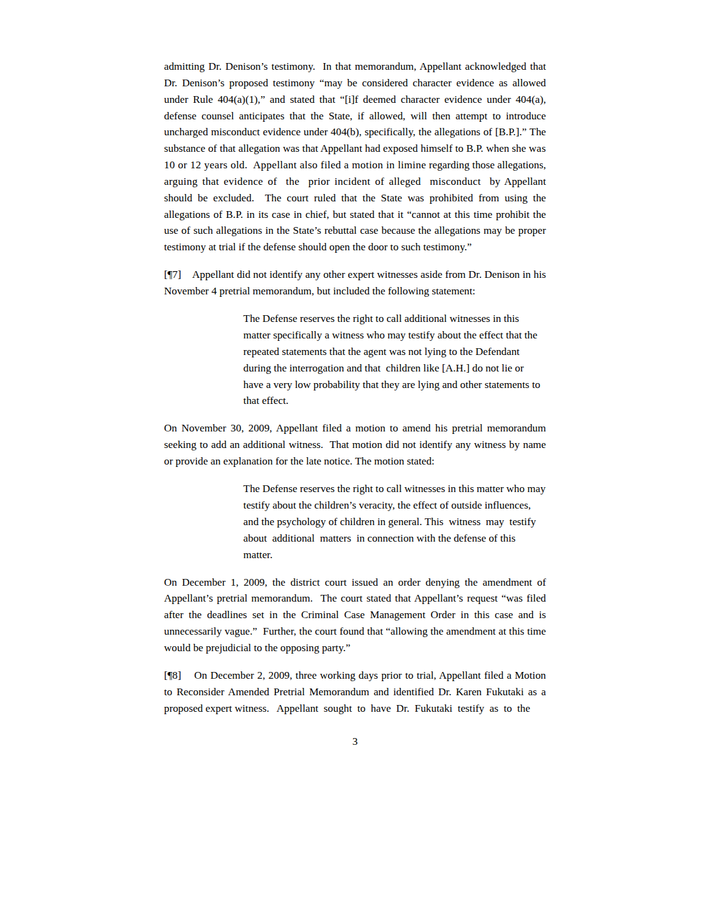admitting Dr. Denison’s testimony. In that memorandum, Appellant acknowledged that Dr. Denison’s proposed testimony “may be considered character evidence as allowed under Rule 404(a)(1),” and stated that “[i]f deemed character evidence under 404(a), defense counsel anticipates that the State, if allowed, will then attempt to introduce uncharged misconduct evidence under 404(b), specifically, the allegations of [B.P.].” The substance of that allegation was that Appellant had exposed himself to B.P. when she was 10 or 12 years old. Appellant also filed a motion in limine regarding those allegations, arguing that evidence of the prior incident of alleged misconduct by Appellant should be excluded. The court ruled that the State was prohibited from using the allegations of B.P. in its case in chief, but stated that it “cannot at this time prohibit the use of such allegations in the State’s rebuttal case because the allegations may be proper testimony at trial if the defense should open the door to such testimony.”
[¶7] Appellant did not identify any other expert witnesses aside from Dr. Denison in his November 4 pretrial memorandum, but included the following statement:
The Defense reserves the right to call additional witnesses in this matter specifically a witness who may testify about the effect that the repeated statements that the agent was not lying to the Defendant during the interrogation and that children like [A.H.] do not lie or have a very low probability that they are lying and other statements to that effect.
On November 30, 2009, Appellant filed a motion to amend his pretrial memorandum seeking to add an additional witness. That motion did not identify any witness by name or provide an explanation for the late notice. The motion stated:
The Defense reserves the right to call witnesses in this matter who may testify about the children’s veracity, the effect of outside influences, and the psychology of children in general. This witness may testify about additional matters in connection with the defense of this matter.
On December 1, 2009, the district court issued an order denying the amendment of Appellant’s pretrial memorandum. The court stated that Appellant’s request “was filed after the deadlines set in the Criminal Case Management Order in this case and is unnecessarily vague.” Further, the court found that “allowing the amendment at this time would be prejudicial to the opposing party.”
[¶8] On December 2, 2009, three working days prior to trial, Appellant filed a Motion to Reconsider Amended Pretrial Memorandum and identified Dr. Karen Fukutaki as a proposed expert witness. Appellant sought to have Dr. Fukutaki testify as to the
3